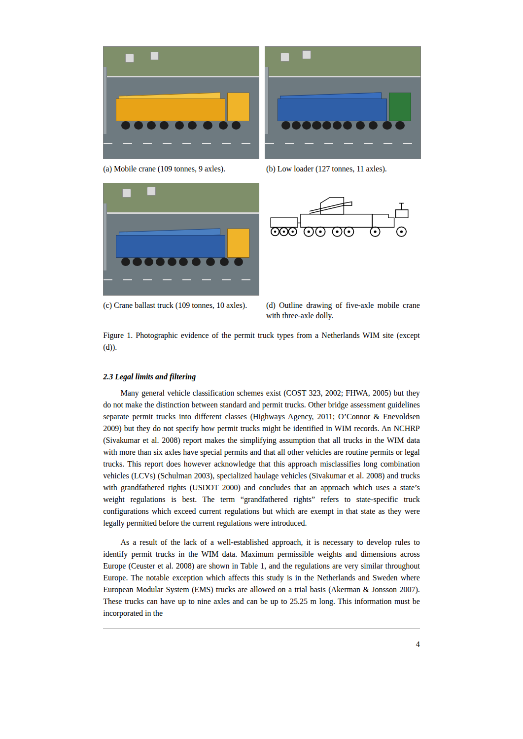(a) Mobile crane (109 tonnes, 9 axles).
(b) Low loader (127 tonnes, 11 axles).
(c) Crane ballast truck (109 tonnes, 10 axles).
(d) Outline drawing of five-axle mobile crane with three-axle dolly.
Figure 1. Photographic evidence of the permit truck types from a Netherlands WIM site (except (d)).
2.3 Legal limits and filtering
Many general vehicle classification schemes exist (COST 323, 2002; FHWA, 2005) but they do not make the distinction between standard and permit trucks. Other bridge assessment guidelines separate permit trucks into different classes (Highways Agency, 2011; O’Connor & Enevoldsen 2009) but they do not specify how permit trucks might be identified in WIM records. An NCHRP (Sivakumar et al. 2008) report makes the simplifying assumption that all trucks in the WIM data with more than six axles have special permits and that all other vehicles are routine permits or legal trucks. This report does however acknowledge that this approach misclassifies long combination vehicles (LCVs) (Schulman 2003), specialized haulage vehicles (Sivakumar et al. 2008) and trucks with grandfathered rights (USDOT 2000) and concludes that an approach which uses a state’s weight regulations is best. The term “grandfathered rights” refers to state-specific truck configurations which exceed current regulations but which are exempt in that state as they were legally permitted before the current regulations were introduced.
As a result of the lack of a well-established approach, it is necessary to develop rules to identify permit trucks in the WIM data. Maximum permissible weights and dimensions across Europe (Ceuster et al. 2008) are shown in Table 1, and the regulations are very similar throughout Europe. The notable exception which affects this study is in the Netherlands and Sweden where European Modular System (EMS) trucks are allowed on a trial basis (Akerman & Jonsson 2007). These trucks can have up to nine axles and can be up to 25.25 m long. This information must be incorporated in the
4